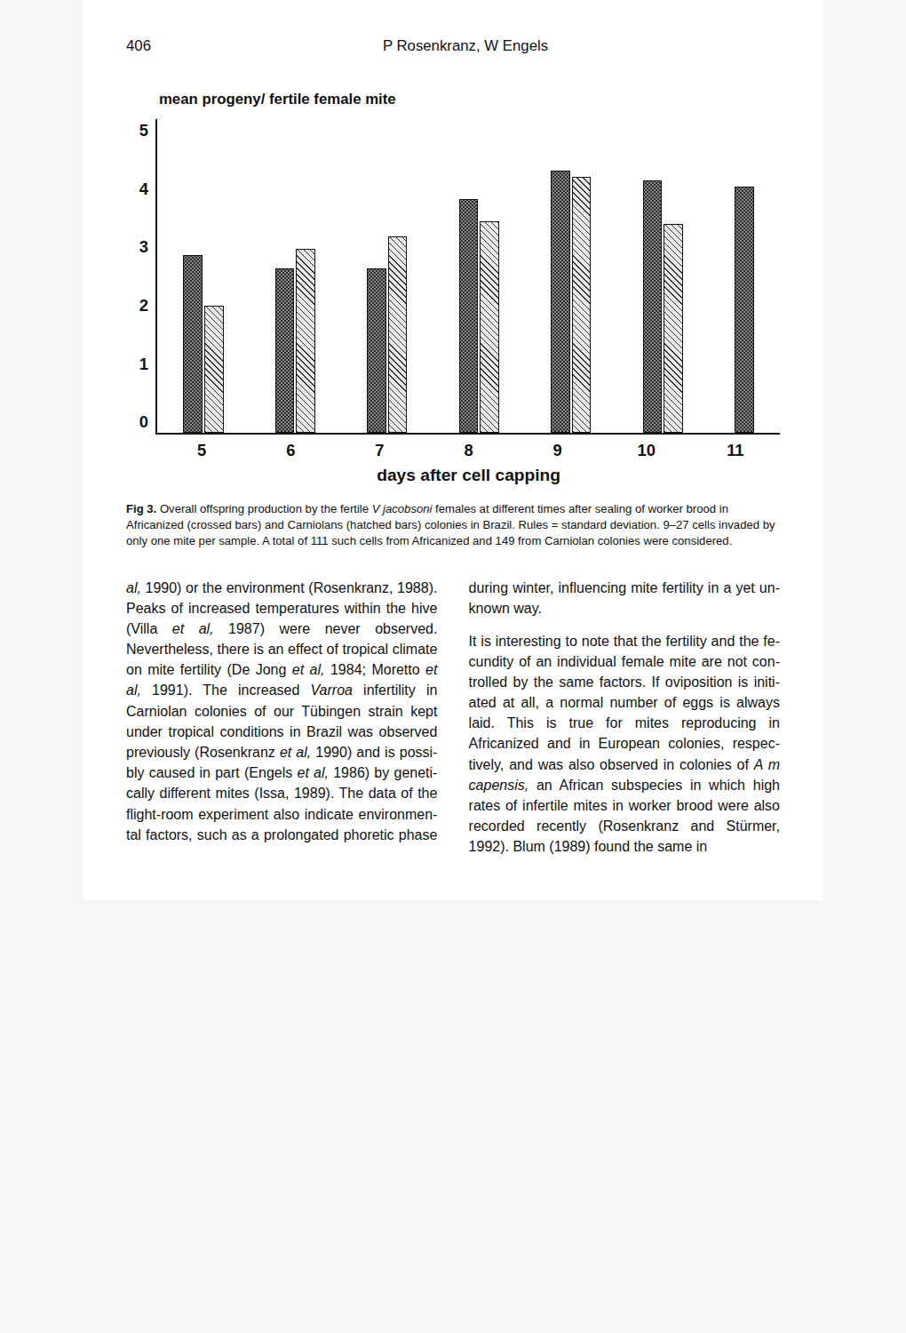406
P Rosenkranz, W Engels
mean progeny/ fertile female mite
543210
567891011
days after cell capping
Fig 3. Overall offspring production by the fertile V jacobsoni females at different times after sealing of worker brood in Africanized (crossed bars) and Carniolans (hatched bars) colonies in Brazil. Rules = standard deviation. 9–27 cells invaded by only one mite per sample. A total of 111 such cells from Africanized and 149 from Carniolan colonies were considered.
al, 1990) or the environment (Rosenkranz, 1988). Peaks of increased temperatures within the hive (Villa et al, 1987) were never observed. Nevertheless, there is an effect of tropical climate on mite fertility (De Jong et al, 1984; Moretto et al, 1991). The increased Varroa infertility in Carniolan colonies of our Tübingen strain kept under tropical conditions in Brazil was observed previously (Rosenkranz et al, 1990) and is possibly caused in part (Engels et al, 1986) by genetically different mites (Issa, 1989). The data of the flight-room experiment also indicate environmental factors, such as a prolongated phoretic phase during winter, influencing mite fertility in a yet unknown way.
It is interesting to note that the fertility and the fecundity of an individual female mite are not controlled by the same factors. If oviposition is initiated at all, a normal number of eggs is always laid. This is true for mites reproducing in Africanized and in European colonies, respectively, and was also observed in colonies of A m capensis, an African subspecies in which high rates of infertile mites in worker brood were also recorded recently (Rosenkranz and Stürmer, 1992). Blum (1989) found the same in